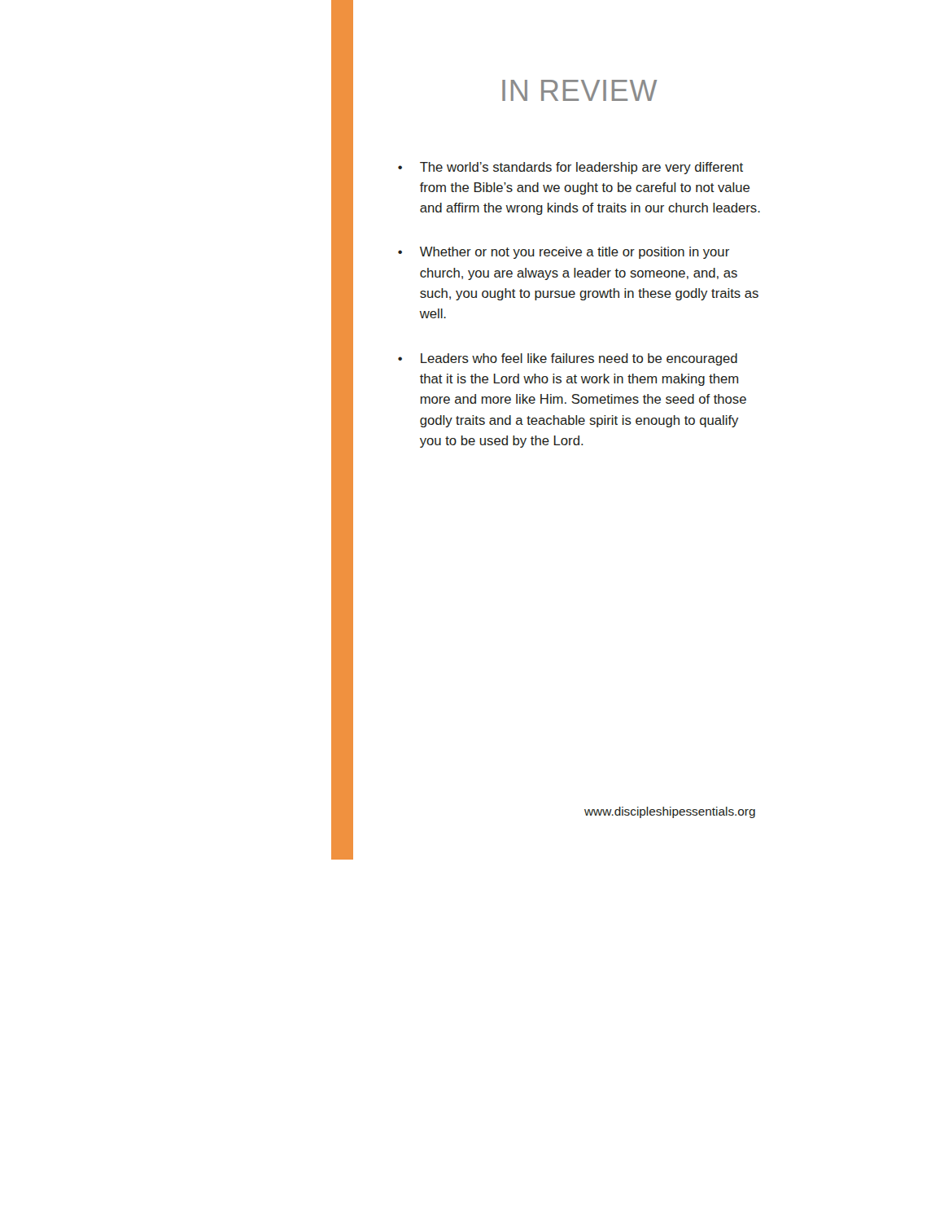IN REVIEW
The world’s standards for leadership are very different from the Bible’s and we ought to be careful to not value and affirm the wrong kinds of traits in our church leaders.
Whether or not you receive a title or position in your church, you are always a leader to someone, and, as such, you ought to pursue growth in these godly traits as well.
Leaders who feel like failures need to be encouraged that it is the Lord who is at work in them making them more and more like Him. Sometimes the seed of those godly traits and a teachable spirit is enough to qualify you to be used by the Lord.
www.discipleshipessentials.org